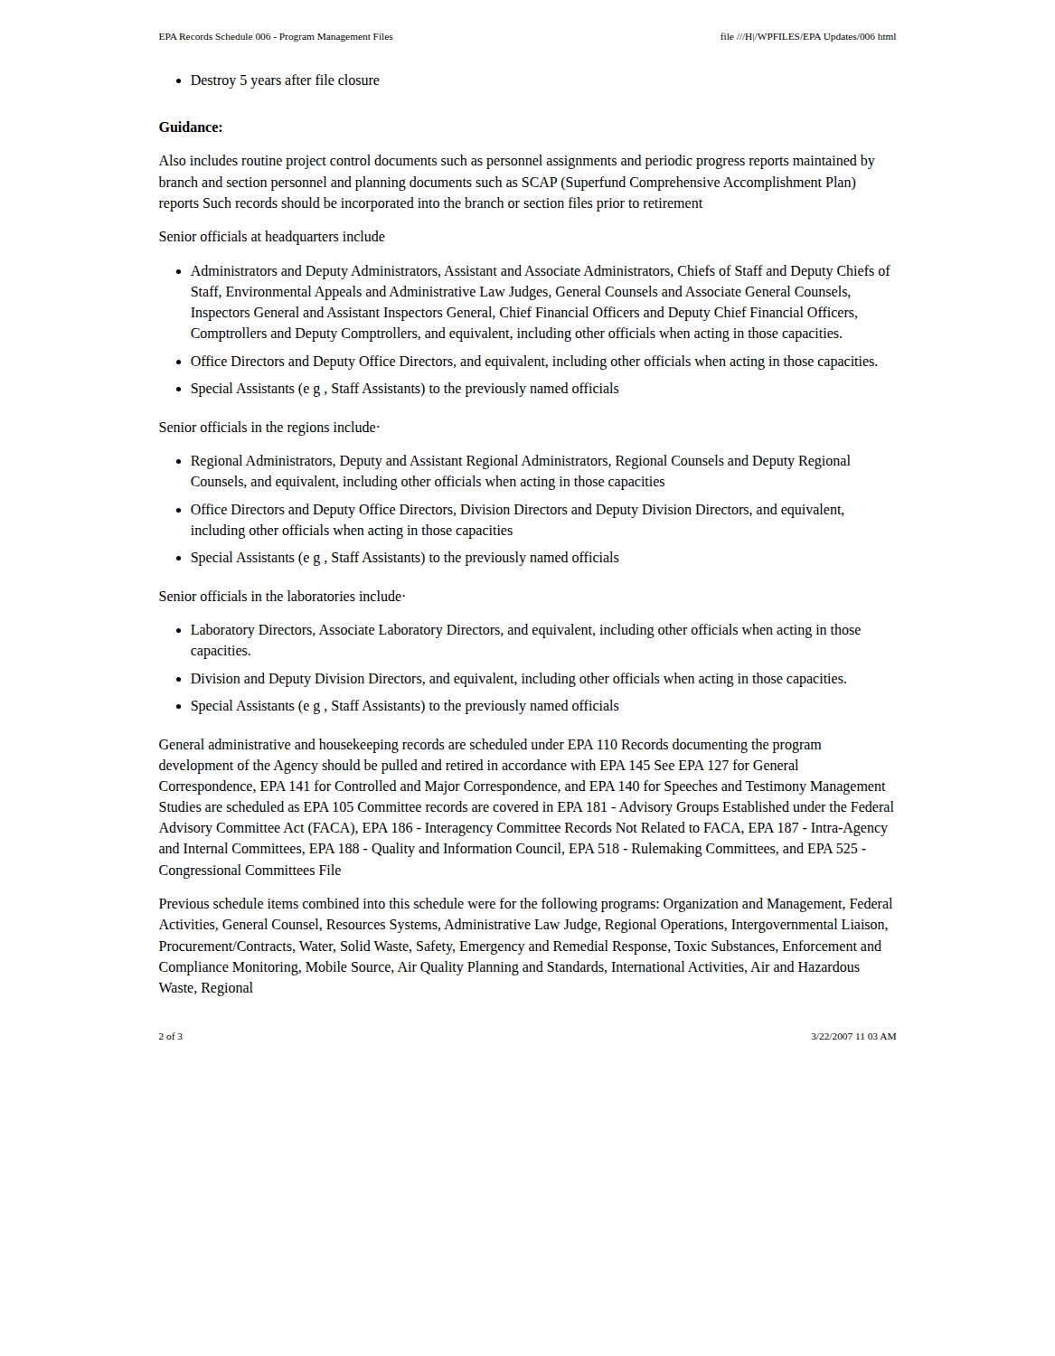EPA Records Schedule 006 - Program Management Files file ///H|/WPFILES/EPA Updates/006 html
Destroy 5 years after file closure
Guidance:
Also includes routine project control documents such as personnel assignments and periodic progress reports maintained by branch and section personnel and planning documents such as SCAP (Superfund Comprehensive Accomplishment Plan) reports Such records should be incorporated into the branch or section files prior to retirement
Senior officials at headquarters include
Administrators and Deputy Administrators, Assistant and Associate Administrators, Chiefs of Staff and Deputy Chiefs of Staff, Environmental Appeals and Administrative Law Judges, General Counsels and Associate General Counsels, Inspectors General and Assistant Inspectors General, Chief Financial Officers and Deputy Chief Financial Officers, Comptrollers and Deputy Comptrollers, and equivalent, including other officials when acting in those capacities.
Office Directors and Deputy Office Directors, and equivalent, including other officials when acting in those capacities.
Special Assistants (e g , Staff Assistants) to the previously named officials
Senior officials in the regions include·
Regional Administrators, Deputy and Assistant Regional Administrators, Regional Counsels and Deputy Regional Counsels, and equivalent, including other officials when acting in those capacities
Office Directors and Deputy Office Directors, Division Directors and Deputy Division Directors, and equivalent, including other officials when acting in those capacities
Special Assistants (e g , Staff Assistants) to the previously named officials
Senior officials in the laboratories include·
Laboratory Directors, Associate Laboratory Directors, and equivalent, including other officials when acting in those capacities.
Division and Deputy Division Directors, and equivalent, including other officials when acting in those capacities.
Special Assistants (e g , Staff Assistants) to the previously named officials
General administrative and housekeeping records are scheduled under EPA 110 Records documenting the program development of the Agency should be pulled and retired in accordance with EPA 145 See EPA 127 for General Correspondence, EPA 141 for Controlled and Major Correspondence, and EPA 140 for Speeches and Testimony Management Studies are scheduled as EPA 105 Committee records are covered in EPA 181 - Advisory Groups Established under the Federal Advisory Committee Act (FACA), EPA 186 - Interagency Committee Records Not Related to FACA, EPA 187 - Intra-Agency and Internal Committees, EPA 188 - Quality and Information Council, EPA 518 - Rulemaking Committees, and EPA 525 - Congressional Committees File
Previous schedule items combined into this schedule were for the following programs: Organization and Management, Federal Activities, General Counsel, Resources Systems, Administrative Law Judge, Regional Operations, Intergovernmental Liaison, Procurement/Contracts, Water, Solid Waste, Safety, Emergency and Remedial Response, Toxic Substances, Enforcement and Compliance Monitoring, Mobile Source, Air Quality Planning and Standards, International Activities, Air and Hazardous Waste, Regional
2 of 3 3/22/2007 11 03 AM